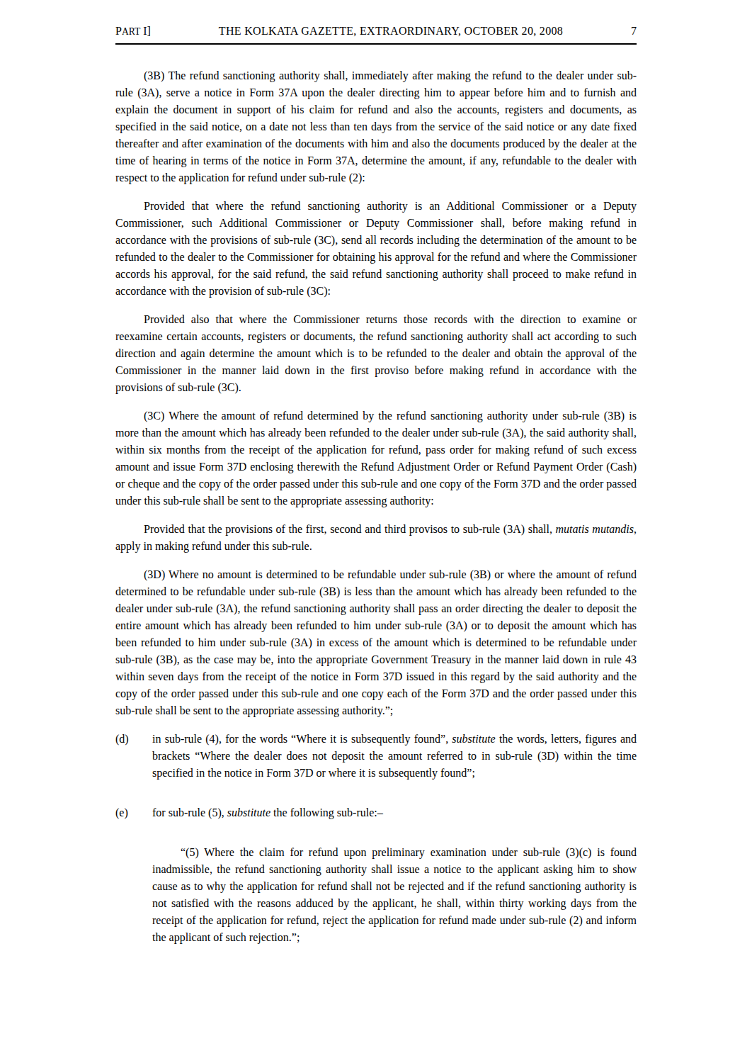PART I] THE KOLKATA GAZETTE, EXTRAORDINARY, OCTOBER 20, 2008 7
(3B) The refund sanctioning authority shall, immediately after making the refund to the dealer under sub-rule (3A), serve a notice in Form 37A upon the dealer directing him to appear before him and to furnish and explain the document in support of his claim for refund and also the accounts, registers and documents, as specified in the said notice, on a date not less than ten days from the service of the said notice or any date fixed thereafter and after examination of the documents with him and also the documents produced by the dealer at the time of hearing in terms of the notice in Form 37A, determine the amount, if any, refundable to the dealer with respect to the application for refund under sub-rule (2):
Provided that where the refund sanctioning authority is an Additional Commissioner or a Deputy Commissioner, such Additional Commissioner or Deputy Commissioner shall, before making refund in accordance with the provisions of sub-rule (3C), send all records including the determination of the amount to be refunded to the dealer to the Commissioner for obtaining his approval for the refund and where the Commissioner accords his approval, for the said refund, the said refund sanctioning authority shall proceed to make refund in accordance with the provision of sub-rule (3C):
Provided also that where the Commissioner returns those records with the direction to examine or reexamine certain accounts, registers or documents, the refund sanctioning authority shall act according to such direction and again determine the amount which is to be refunded to the dealer and obtain the approval of the Commissioner in the manner laid down in the first proviso before making refund in accordance with the provisions of sub-rule (3C).
(3C) Where the amount of refund determined by the refund sanctioning authority under sub-rule (3B) is more than the amount which has already been refunded to the dealer under sub-rule (3A), the said authority shall, within six months from the receipt of the application for refund, pass order for making refund of such excess amount and issue Form 37D enclosing therewith the Refund Adjustment Order or Refund Payment Order (Cash) or cheque and the copy of the order passed under this sub-rule and one copy of the Form 37D and the order passed under this sub-rule shall be sent to the appropriate assessing authority:
Provided that the provisions of the first, second and third provisos to sub-rule (3A) shall, mutatis mutandis, apply in making refund under this sub-rule.
(3D) Where no amount is determined to be refundable under sub-rule (3B) or where the amount of refund determined to be refundable under sub-rule (3B) is less than the amount which has already been refunded to the dealer under sub-rule (3A), the refund sanctioning authority shall pass an order directing the dealer to deposit the entire amount which has already been refunded to him under sub-rule (3A) or to deposit the amount which has been refunded to him under sub-rule (3A) in excess of the amount which is determined to be refundable under sub-rule (3B), as the case may be, into the appropriate Government Treasury in the manner laid down in rule 43 within seven days from the receipt of the notice in Form 37D issued in this regard by the said authority and the copy of the order passed under this sub-rule and one copy each of the Form 37D and the order passed under this sub-rule shall be sent to the appropriate assessing authority.”;
(d)
in sub-rule (4), for the words “Where it is subsequently found”, substitute the words, letters, figures and brackets “Where the dealer does not deposit the amount referred to in sub-rule (3D) within the time specified in the notice in Form 37D or where it is subsequently found”;
(e)
for sub-rule (5), substitute the following sub-rule:–
“(5) Where the claim for refund upon preliminary examination under sub-rule (3)(c) is found inadmissible, the refund sanctioning authority shall issue a notice to the applicant asking him to show cause as to why the application for refund shall not be rejected and if the refund sanctioning authority is not satisfied with the reasons adduced by the applicant, he shall, within thirty working days from the receipt of the application for refund, reject the application for refund made under sub-rule (2) and inform the applicant of such rejection.”;